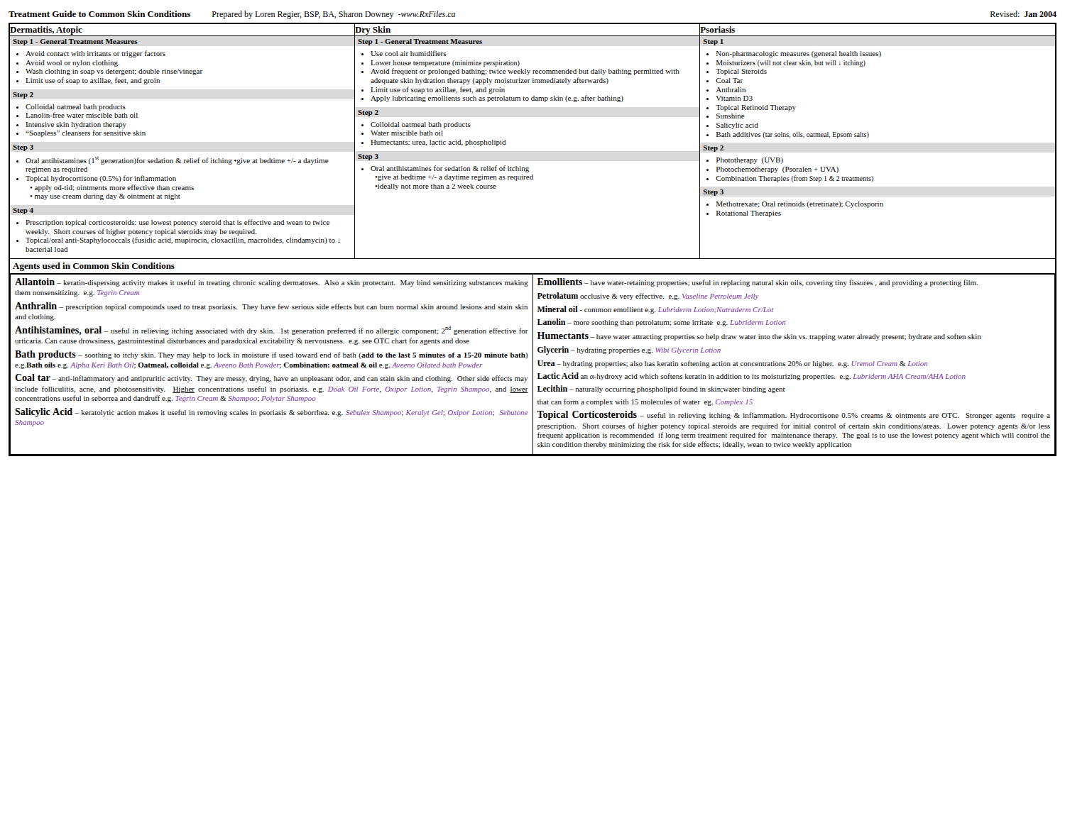Treatment Guide to Common Skin Conditions Prepared by Loren Regier, BSP, BA, Sharon Downey -www.RxFiles.ca Revised: Jan 2004
| Dermatitis, Atopic | Dry Skin | Psoriasis |
| Step 1 - General Treatment Measures Avoid contact with irritants or trigger factors Avoid wool or nylon clothing. Wash clothing in soap vs detergent; double rinse/vinegar Limit use of soap to axillae, feet, and groin Step 2 Colloidal oatmeal bath products Lanolin-free water miscible bath oil Intensive skin hydration therapy “Soapless” cleansers for sensitive skin Step 3 Oral antihistamines (1 st generation)for sedation & relief of itching •give at bedtime +/- a daytime regimen as required Topical hydrocortisone (0.5%) for inflammation • apply od-tid; ointments more effective than creams • may use cream during day & ointment at night Step 4 Prescription topical corticosteroids: use lowest potency steroid that is effective and wean to twice weekly. Short courses of higher potency topical steroids may be required. Topical/oral anti-Staphylococcals (fusidic acid, mupirocin, cloxacillin, macrolides, clindamycin) to ↓ bacterial load | Step 1 - General Treatment Measures Use cool air humidifiers Lower house temperature (minimize perspiration) Avoid frequent or prolonged bathing; twice weekly recommended but daily bathing permitted with adequate skin hydration therapy (apply moisturizer immediately afterwards) Limit use of soap to axillae, feet, and groin Apply lubricating emollients such as petrolatum to damp skin (e.g. after bathing) Step 2 Colloidal oatmeal bath products Water miscible bath oil Humectants: urea, lactic acid, phospholipid Step 3 Oral antihistamines for sedation & relief of itching •give at bedtime +/- a daytime regimen as required •ideally not more than a 2 week course | Step 1 Non-pharmacologic measures (general health issues) Moisturizers (will not clear skin, but will ↓ itching) Topical Steroids Coal Tar Anthralin Vitamin D3 Topical Retinoid Therapy Sunshine Salicylic acid Bath additives (tar solns, oils, oatmeal, Epsom salts) Step 2 Phototherapy (UVB) Photochemotherapy (Psoralen + UVA) Combination Therapies (from Step 1 & 2 treatments) Step 3 Methotrexate; Oral retinoids (etretinate); Cyclosporin Rotational Therapies |
| Agents used in Common Skin Conditions / Allantoin – keratin-dispersing activity makes it useful in treating chronic scaling dermatoses. Also a skin protectant. May bind sensitizing substances making them nonsensitizing. e.g. Tegrin Cream Anthralin – prescription topical compounds used to treat psoriasis. They have few serious side effects but can burn normal skin around lesions and stain skin and clothing. Antihistamines, oral – useful in relieving itching associated with dry skin. 1st generation preferred if no allergic component; 2 nd generation effective for urticaria. Can cause drowsiness, gastrointestinal disturbances and paradoxical excitability & nervousness. e.g. see OTC chart for agents and dose Bath products – soothing to itchy skin. They may help to lock in moisture if used toward end of bath ( add to the last 5 minutes of a 15-20 minute bath ) e.g. Bath oils e.g. Alpha Keri Bath Oil ; Oatmeal, colloidal e.g. Aveeno Bath Powder ; Combination: oatmeal & oil e.g. Aveeno Oilated bath Powder Coal tar – anti-inflammatory and antipruritic activity. They are messy, drying, have an unpleasant odor, and can stain skin and clothing. Other side effects may include folliculitis, acne, and photosensitivity. Higher concentrations useful in psoriasis. e.g. Doak Oil Forte , Oxipor Lotion , Tegrin Shampoo , and lower concentrations useful in seborrea and dandruff e.g. Tegrin Cream & Shampoo ; Polytar Shampoo Salicylic Acid – keratolytic action makes it useful in removing scales in psoriasis & seborrhea. e.g. Sebulex Shampoo ; Keralyt Gel ; Oxipor Lotion ; Sebutone Shampoo / Emollients – have water-retaining properties; useful in replacing natural skin oils, covering tiny fissures , and providing a protecting film. Petrolatum occlusive & very effective. e.g. Vaseline Petroleum Jelly Mineral oil - common emollient e.g. Lubriderm Lotion;Nutraderm Cr/Lot Lanolin – more soothing than petrolatum; some irritate e.g. Lubriderm Lotion Humectants – have water attracting properties so help draw water into the skin vs. trapping water already present; hydrate and soften skin Glycerin – hydrating properties e.g. Wibi Glycerin Lotion Urea – hydrating properties; also has keratin softening action at concentrations 20% or higher. e.g. Uremol Cream & Lotion Lactic Acid an α-hydroxy acid which softens keratin in addition to its moisturizing properties. e.g. Lubriderm AHA Cream/AHA Lotion Lecithin – naturally occurring phospholipid found in skin;water binding agent that can form a complex with 15 molecules of water eg. Complex 15 Topical Corticosteroids – useful in relieving itching & inflammation. Hydrocortisone 0.5% creams & ointments are OTC. Stronger agents require a prescription. Short courses of higher potency topical steroids are required for initial control of certain skin conditions/areas. Lower potency agents &/or less frequent application is recommended if long term treatment required for maintenance therapy. The goal is to use the lowest potency agent which will control the skin condition thereby minimizing the risk for side effects; ideally, wean to twice weekly application / |